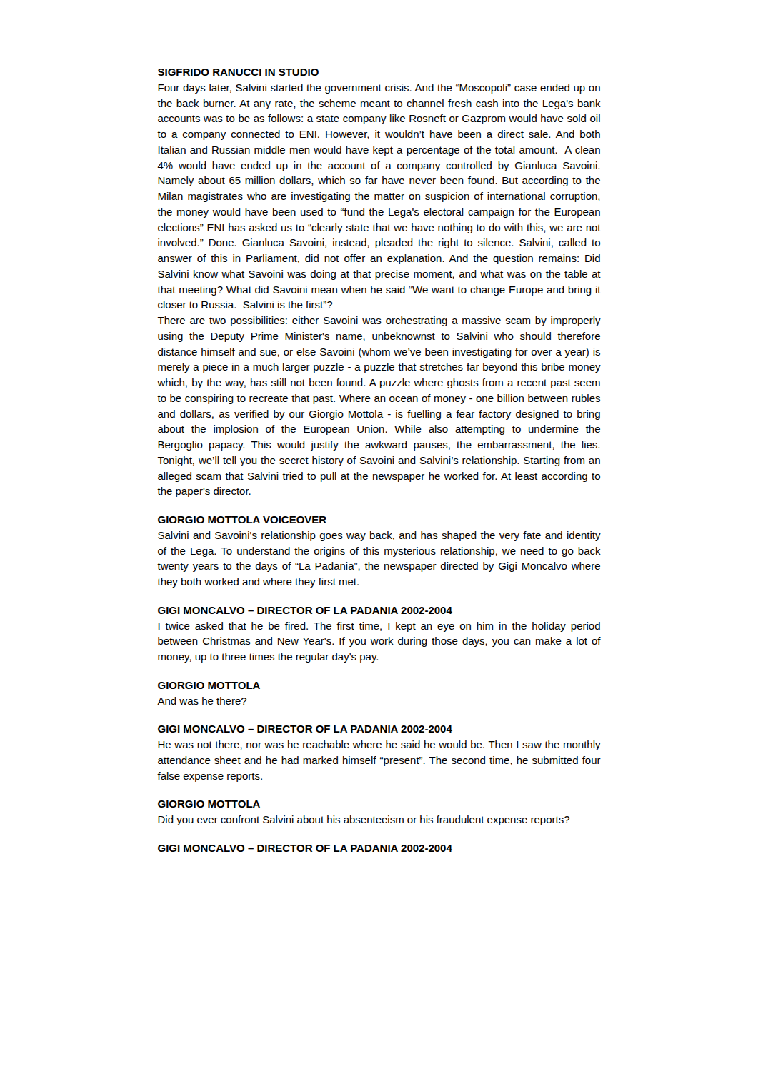SIGFRIDO RANUCCI IN STUDIO
Four days later, Salvini started the government crisis. And the “Moscopoli” case ended up on the back burner. At any rate, the scheme meant to channel fresh cash into the Lega's bank accounts was to be as follows: a state company like Rosneft or Gazprom would have sold oil to a company connected to ENI. However, it wouldn’t have been a direct sale. And both Italian and Russian middle men would have kept a percentage of the total amount. A clean 4% would have ended up in the account of a company controlled by Gianluca Savoini. Namely about 65 million dollars, which so far have never been found. But according to the Milan magistrates who are investigating the matter on suspicion of international corruption, the money would have been used to “fund the Lega's electoral campaign for the European elections” ENI has asked us to “clearly state that we have nothing to do with this, we are not involved.” Done. Gianluca Savoini, instead, pleaded the right to silence. Salvini, called to answer of this in Parliament, did not offer an explanation. And the question remains: Did Salvini know what Savoini was doing at that precise moment, and what was on the table at that meeting? What did Savoini mean when he said “We want to change Europe and bring it closer to Russia. Salvini is the first”?
There are two possibilities: either Savoini was orchestrating a massive scam by improperly using the Deputy Prime Minister's name, unbeknownst to Salvini who should therefore distance himself and sue, or else Savoini (whom we’ve been investigating for over a year) is merely a piece in a much larger puzzle - a puzzle that stretches far beyond this bribe money which, by the way, has still not been found. A puzzle where ghosts from a recent past seem to be conspiring to recreate that past. Where an ocean of money - one billion between rubles and dollars, as verified by our Giorgio Mottola - is fuelling a fear factory designed to bring about the implosion of the European Union. While also attempting to undermine the Bergoglio papacy. This would justify the awkward pauses, the embarrassment, the lies. Tonight, we’ll tell you the secret history of Savoini and Salvini’s relationship. Starting from an alleged scam that Salvini tried to pull at the newspaper he worked for. At least according to the paper's director.
GIORGIO MOTTOLA VOICEOVER
Salvini and Savoini's relationship goes way back, and has shaped the very fate and identity of the Lega. To understand the origins of this mysterious relationship, we need to go back twenty years to the days of “La Padania”, the newspaper directed by Gigi Moncalvo where they both worked and where they first met.
GIGI MONCALVO – DIRECTOR OF LA PADANIA 2002-2004
I twice asked that he be fired. The first time, I kept an eye on him in the holiday period between Christmas and New Year's. If you work during those days, you can make a lot of money, up to three times the regular day's pay.
GIORGIO MOTTOLA
And was he there?
GIGI MONCALVO – DIRECTOR OF LA PADANIA 2002-2004
He was not there, nor was he reachable where he said he would be. Then I saw the monthly attendance sheet and he had marked himself “present”. The second time, he submitted four false expense reports.
GIORGIO MOTTOLA
Did you ever confront Salvini about his absenteeism or his fraudulent expense reports?
GIGI MONCALVO – DIRECTOR OF LA PADANIA 2002-2004